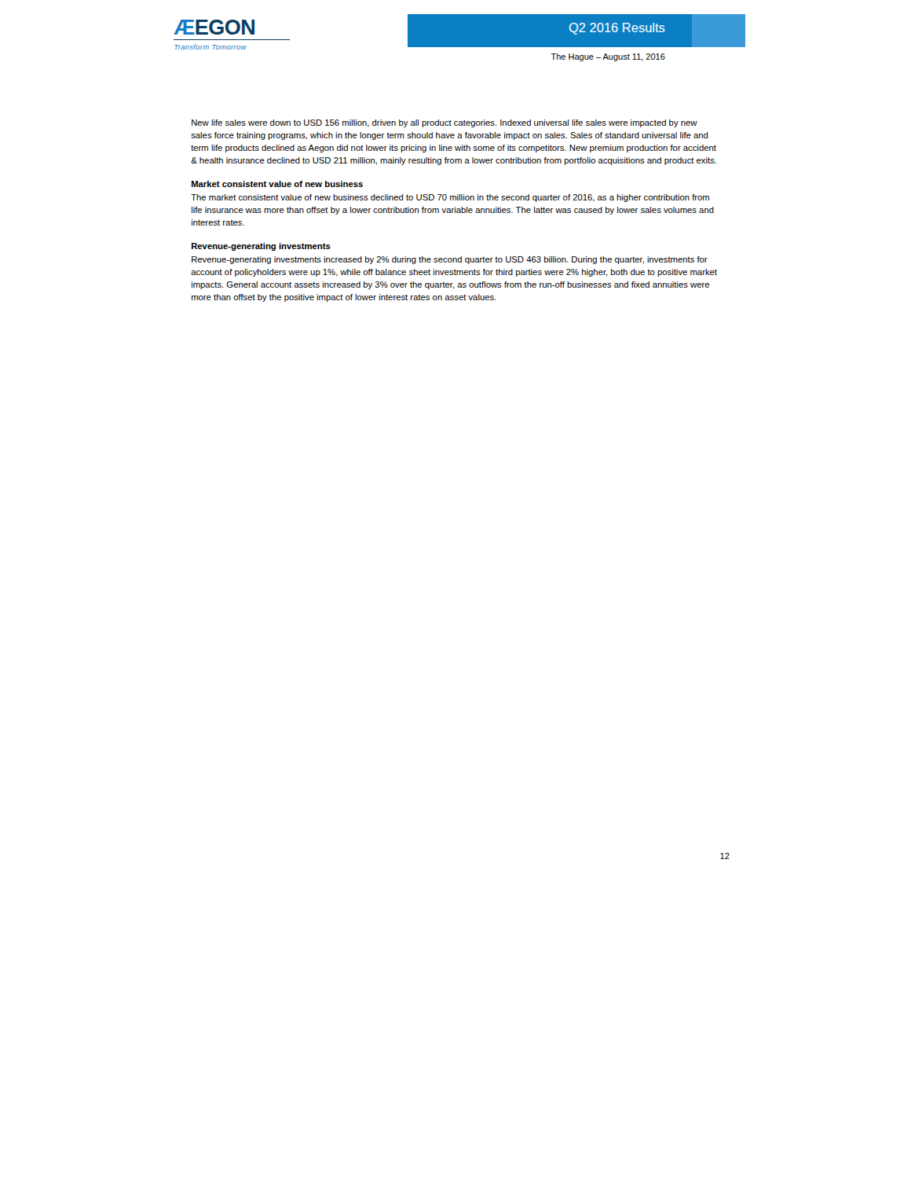ÆEGON
Transform Tomorrow
Q2 2016 Results
The Hague – August 11, 2016
New life sales were down to USD 156 million, driven by all product categories. Indexed universal life sales were impacted by new sales force training programs, which in the longer term should have a favorable impact on sales. Sales of standard universal life and term life products declined as Aegon did not lower its pricing in line with some of its competitors. New premium production for accident & health insurance declined to USD 211 million, mainly resulting from a lower contribution from portfolio acquisitions and product exits.
Market consistent value of new business
The market consistent value of new business declined to USD 70 million in the second quarter of 2016, as a higher contribution from life insurance was more than offset by a lower contribution from variable annuities. The latter was caused by lower sales volumes and interest rates.
Revenue-generating investments
Revenue-generating investments increased by 2% during the second quarter to USD 463 billion. During the quarter, investments for account of policyholders were up 1%, while off balance sheet investments for third parties were 2% higher, both due to positive market impacts. General account assets increased by 3% over the quarter, as outflows from the run-off businesses and fixed annuities were more than offset by the positive impact of lower interest rates on asset values.
12